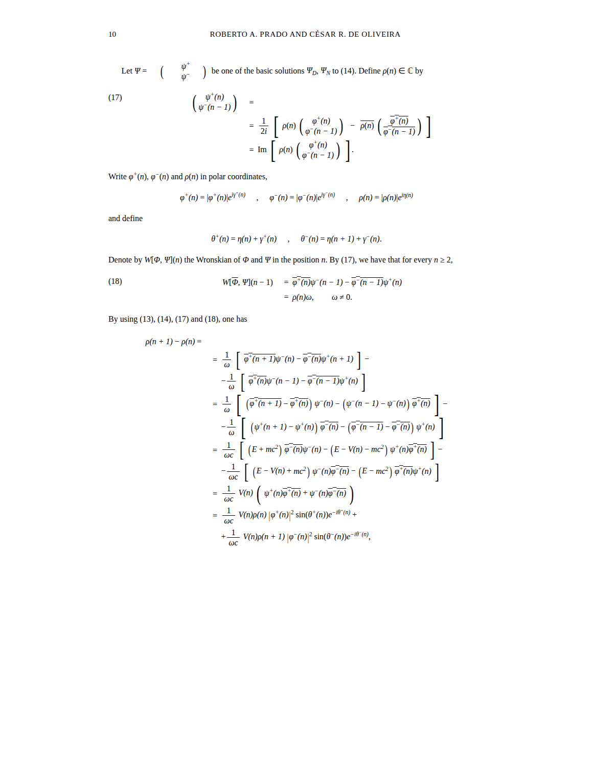10 ROBERTO A. PRADO AND CÉSAR R. DE OLIVEIRA
Let Ψ = ( ψ+ ψ− ) be one of the basic solutions ΨD, ΨN to (14). Define ρ(n) ∈ ℂ by
(17)
| ( ψ + ( n ) ψ − ( n − 1) ) | = | |
| | = | 1 2 i [ ρ ( n ) ( φ + ( n ) φ − ( n − 1) ) − ρ ( n ) ( φ + ( n ) φ − ( n − 1) ) ] |
| | = | Im [ ρ ( n ) ( φ + ( n ) φ − ( n − 1) ) ] . |
Write φ+(n), φ−(n) and ρ(n) in polar coordinates,
φ+(n) = |φ+(n)|eiγ+(n) , φ−(n) = |φ−(n)|eiγ−(n) , ρ(n) = |ρ(n)|eiη(n)
and define
θ+(n) = η(n) + γ+(n) , θ−(n) = η(n + 1) + γ−(n).
Denote by W[Φ, Ψ](n) the Wronskian of Φ and Ψ in the position n. By (17), we have that for every n ≥ 2,
(18)
| W [ Φ , Ψ ]( n − 1) | = | φ + ( n ) ψ − ( n − 1) − φ − ( n − 1) ψ + ( n ) |
| | = | ρ( n )ω , ω ≠ 0. |
By using (13), (14), (17) and (18), one has
| ρ( n + 1) − ρ( n ) = | | |
| | = | 1 ω [ φ + ( n + 1) ψ − ( n ) − φ − ( n ) ψ + ( n + 1) ] − |
| | | − 1 ω [ φ + ( n ) ψ − ( n − 1) − φ − ( n − 1) ψ + ( n ) ] |
| | = | 1 ω [ ( φ + ( n + 1) − φ + ( n ) ) ψ − ( n ) − ( ψ − ( n − 1) − ψ − ( n ) ) φ + ( n ) ] − |
| | | − 1 ω [ ( ψ + ( n + 1) − ψ + ( n ) ) φ − ( n ) − ( φ − ( n − 1) − φ − ( n ) ) ψ + ( n ) ] |
| | = | 1 ωc [ ( E + mc 2 ) φ − ( n ) ψ − ( n ) − ( E − V( n ) − mc 2 ) ψ + ( n ) φ + ( n ) ] − |
| | | − 1 ωc [ ( E − V( n ) + mc 2 ) ψ − ( n ) φ − ( n ) − ( E − mc 2 ) φ + ( n ) ψ + ( n ) ] |
| | = | 1 ωc V( n ) ( ψ + ( n ) φ + ( n ) + ψ − ( n ) φ − ( n ) ) |
| | = | 1 ωc V( n )ρ( n ) / φ + ( n ) / 2 sin ( θ + ( n ) ) e − i θ + ( n ) + |
| | | + 1 ωc V( n )ρ( n + 1) / φ − ( n ) / 2 sin ( θ − ( n ) ) e − i θ − ( n ) , |